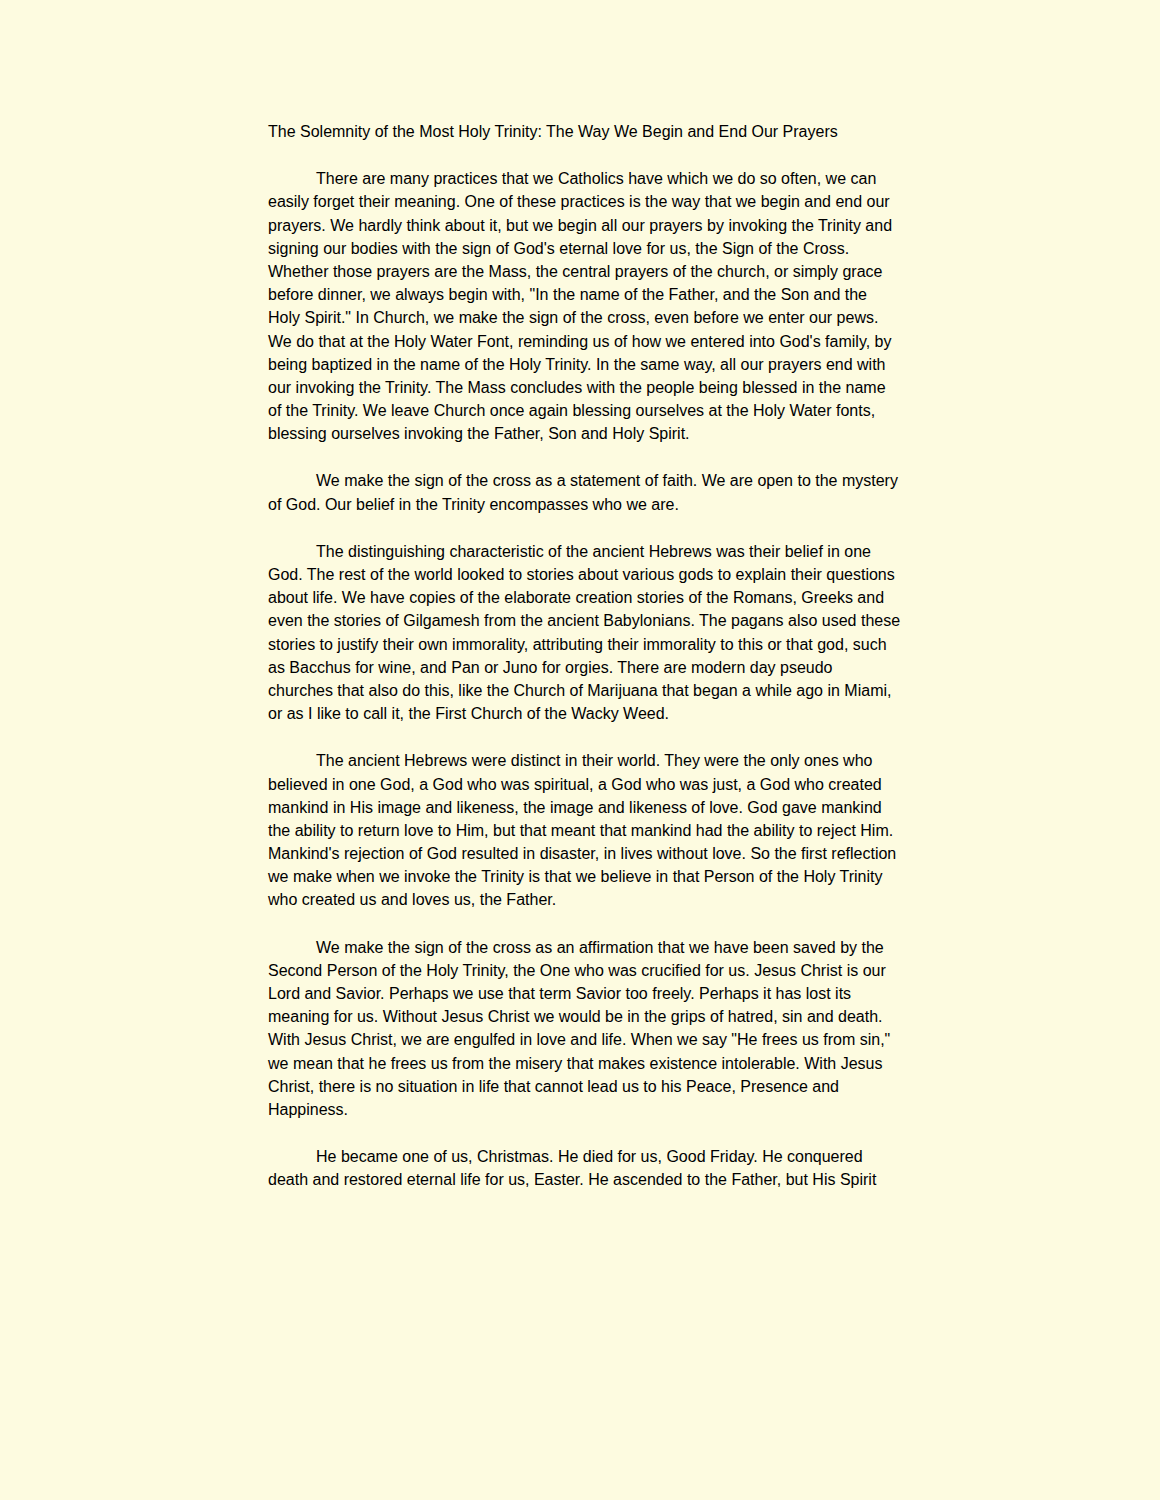The Solemnity of the Most Holy Trinity: The Way We Begin and End Our Prayers
There are many practices that we Catholics have which we do so often, we can easily forget their meaning. One of these practices is the way that we begin and end our prayers. We hardly think about it, but we begin all our prayers by invoking the Trinity and signing our bodies with the sign of God's eternal love for us, the Sign of the Cross. Whether those prayers are the Mass, the central prayers of the church, or simply grace before dinner, we always begin with, "In the name of the Father, and the Son and the Holy Spirit." In Church, we make the sign of the cross, even before we enter our pews. We do that at the Holy Water Font, reminding us of how we entered into God's family, by being baptized in the name of the Holy Trinity. In the same way, all our prayers end with our invoking the Trinity. The Mass concludes with the people being blessed in the name of the Trinity. We leave Church once again blessing ourselves at the Holy Water fonts, blessing ourselves invoking the Father, Son and Holy Spirit.
We make the sign of the cross as a statement of faith. We are open to the mystery of God. Our belief in the Trinity encompasses who we are.
The distinguishing characteristic of the ancient Hebrews was their belief in one God. The rest of the world looked to stories about various gods to explain their questions about life. We have copies of the elaborate creation stories of the Romans, Greeks and even the stories of Gilgamesh from the ancient Babylonians. The pagans also used these stories to justify their own immorality, attributing their immorality to this or that god, such as Bacchus for wine, and Pan or Juno for orgies. There are modern day pseudo churches that also do this, like the Church of Marijuana that began a while ago in Miami, or as I like to call it, the First Church of the Wacky Weed.
The ancient Hebrews were distinct in their world. They were the only ones who believed in one God, a God who was spiritual, a God who was just, a God who created mankind in His image and likeness, the image and likeness of love. God gave mankind the ability to return love to Him, but that meant that mankind had the ability to reject Him. Mankind's rejection of God resulted in disaster, in lives without love. So the first reflection we make when we invoke the Trinity is that we believe in that Person of the Holy Trinity who created us and loves us, the Father.
We make the sign of the cross as an affirmation that we have been saved by the Second Person of the Holy Trinity, the One who was crucified for us. Jesus Christ is our Lord and Savior. Perhaps we use that term Savior too freely. Perhaps it has lost its meaning for us. Without Jesus Christ we would be in the grips of hatred, sin and death. With Jesus Christ, we are engulfed in love and life. When we say "He frees us from sin," we mean that he frees us from the misery that makes existence intolerable. With Jesus Christ, there is no situation in life that cannot lead us to his Peace, Presence and Happiness.
He became one of us, Christmas. He died for us, Good Friday. He conquered death and restored eternal life for us, Easter. He ascended to the Father, but His Spirit